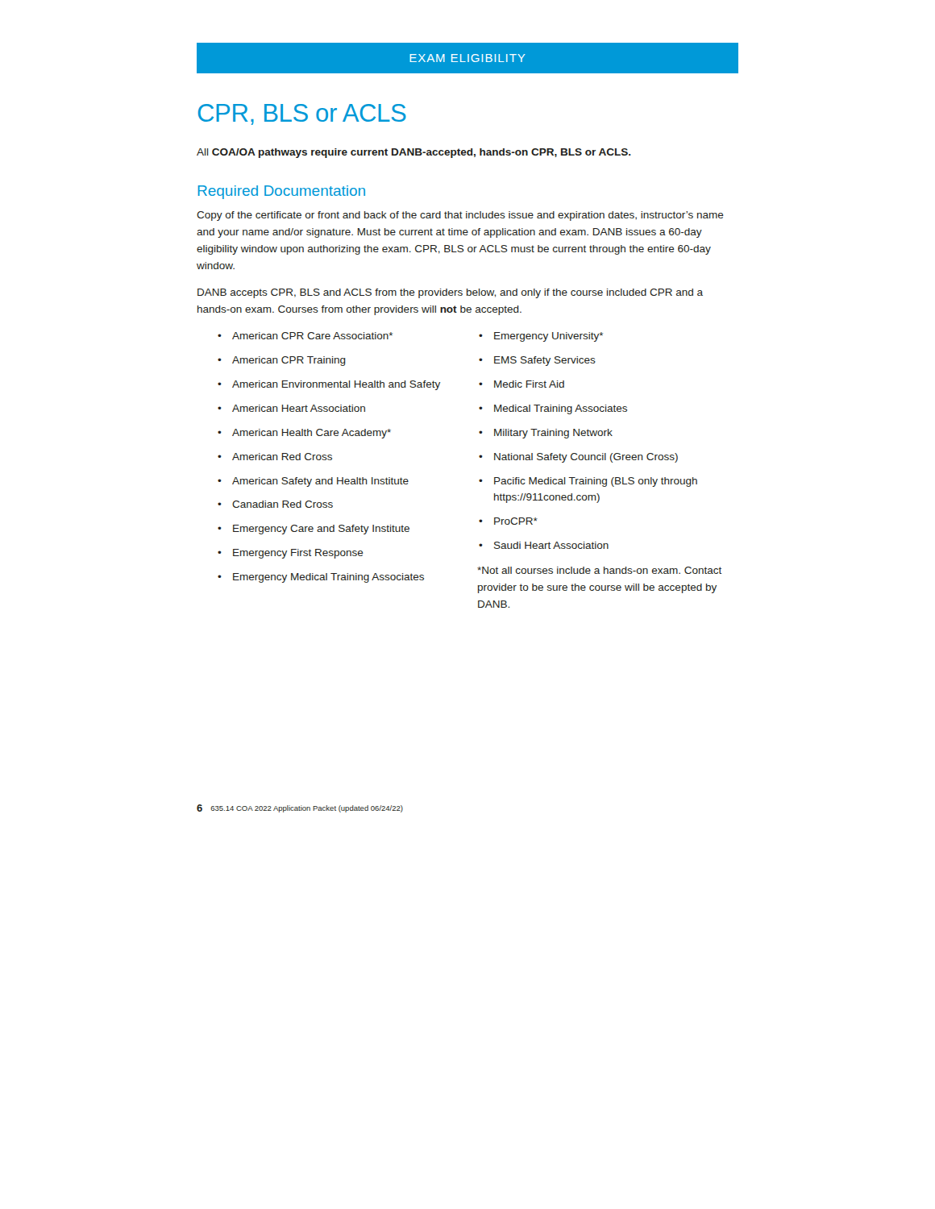EXAM ELIGIBILITY
CPR, BLS or ACLS
All COA/OA pathways require current DANB-accepted, hands-on CPR, BLS or ACLS.
Required Documentation
Copy of the certificate or front and back of the card that includes issue and expiration dates, instructor’s name and your name and/or signature. Must be current at time of application and exam. DANB issues a 60-day eligibility window upon authorizing the exam. CPR, BLS or ACLS must be current through the entire 60-day window.
DANB accepts CPR, BLS and ACLS from the providers below, and only if the course included CPR and a hands-on exam. Courses from other providers will not be accepted.
American CPR Care Association*
American CPR Training
American Environmental Health and Safety
American Heart Association
American Health Care Academy*
American Red Cross
American Safety and Health Institute
Canadian Red Cross
Emergency Care and Safety Institute
Emergency First Response
Emergency Medical Training Associates
Emergency University*
EMS Safety Services
Medic First Aid
Medical Training Associates
Military Training Network
National Safety Council (Green Cross)
Pacific Medical Training (BLS only through https://911coned.com)
ProCPR*
Saudi Heart Association
*Not all courses include a hands-on exam. Contact provider to be sure the course will be accepted by DANB.
6635.14 COA 2022 Application Packet (updated 06/24/22)